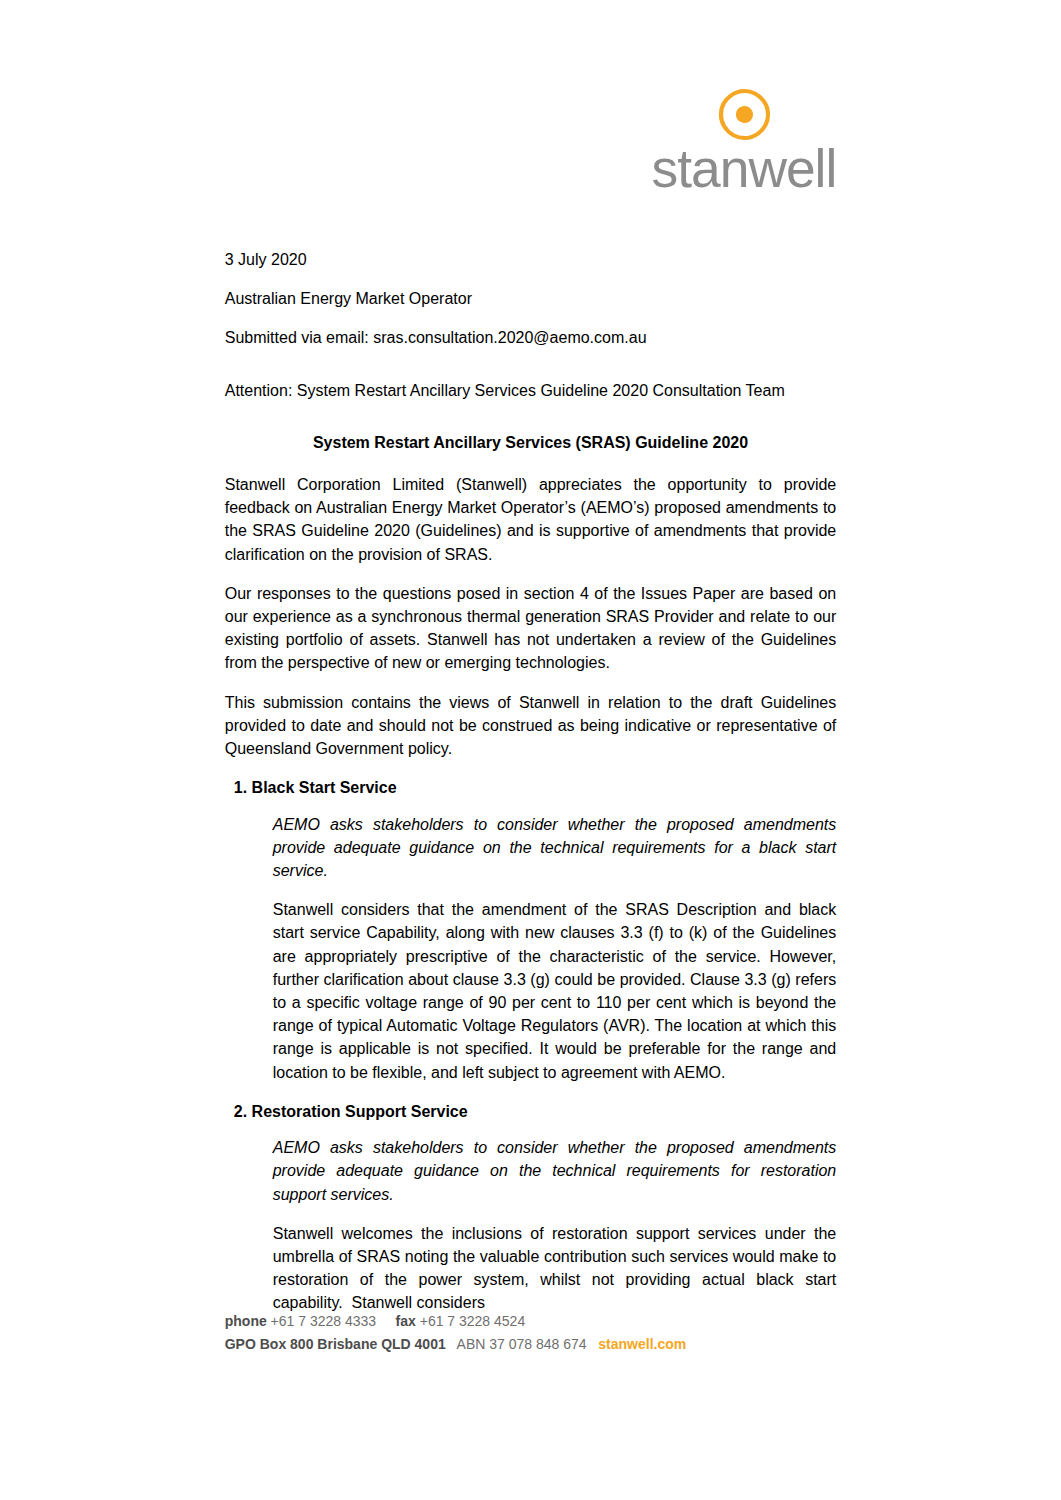⦿ stanwell
3 July 2020
Australian Energy Market Operator
Submitted via email: sras.consultation.2020@aemo.com.au
Attention: System Restart Ancillary Services Guideline 2020 Consultation Team
System Restart Ancillary Services (SRAS) Guideline 2020
Stanwell Corporation Limited (Stanwell) appreciates the opportunity to provide feedback on Australian Energy Market Operator’s (AEMO’s) proposed amendments to the SRAS Guideline 2020 (Guidelines) and is supportive of amendments that provide clarification on the provision of SRAS.
Our responses to the questions posed in section 4 of the Issues Paper are based on our experience as a synchronous thermal generation SRAS Provider and relate to our existing portfolio of assets. Stanwell has not undertaken a review of the Guidelines from the perspective of new or emerging technologies.
This submission contains the views of Stanwell in relation to the draft Guidelines provided to date and should not be construed as being indicative or representative of Queensland Government policy.
Black Start Service
AEMO asks stakeholders to consider whether the proposed amendments provide adequate guidance on the technical requirements for a black start service.
Stanwell considers that the amendment of the SRAS Description and black start service Capability, along with new clauses 3.3 (f) to (k) of the Guidelines are appropriately prescriptive of the characteristic of the service. However, further clarification about clause 3.3 (g) could be provided. Clause 3.3 (g) refers to a specific voltage range of 90 per cent to 110 per cent which is beyond the range of typical Automatic Voltage Regulators (AVR). The location at which this range is applicable is not specified. It would be preferable for the range and location to be flexible, and left subject to agreement with AEMO.
Restoration Support Service
AEMO asks stakeholders to consider whether the proposed amendments provide adequate guidance on the technical requirements for restoration support services.
Stanwell welcomes the inclusions of restoration support services under the umbrella of SRAS noting the valuable contribution such services would make to restoration of the power system, whilst not providing actual black start capability. Stanwell considers
phone +61 7 3228 4333 fax +61 7 3228 4524
GPO Box 800 Brisbane QLD 4001 ABN 37 078 848 674 stanwell.com